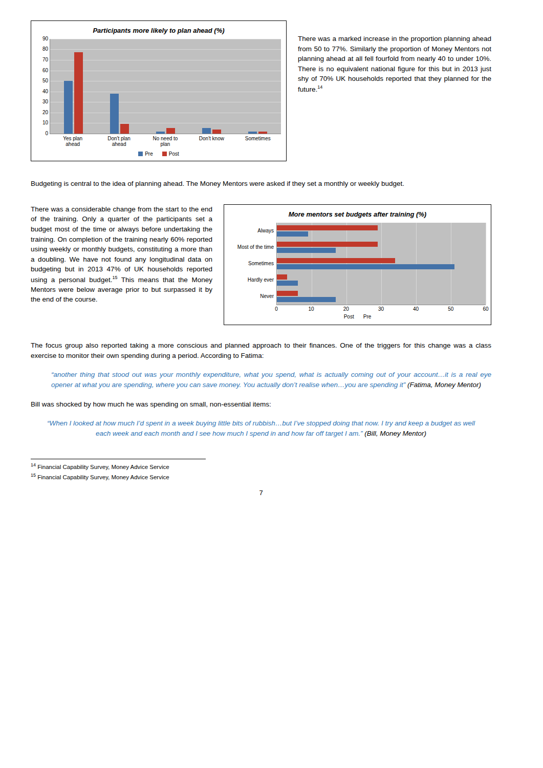Participants more likely to plan ahead (%)
90
80
70
60
50
40
30
20
10
0
Yes plan
ahead Don't plan
ahead No need to
plan Don't know Sometimes
Pre Post
There was a marked increase in the proportion planning ahead from 50 to 77%. Similarly the proportion of Money Mentors not planning ahead at all fell fourfold from nearly 40 to under 10%. There is no equivalent national figure for this but in 2013 just shy of 70% UK households reported that they planned for the future.14
Budgeting is central to the idea of planning ahead. The Money Mentors were asked if they set a monthly or weekly budget.
There was a considerable change from the start to the end of the training. Only a quarter of the participants set a budget most of the time or always before undertaking the training. On completion of the training nearly 60% reported using weekly or monthly budgets, constituting a more than a doubling. We have not found any longitudinal data on budgeting but in 2013 47% of UK households reported using a personal budget.15 This means that the Money Mentors were below average prior to but surpassed it by the end of the course.
More mentors set budgets after training (%)
Always
Most of the time
Sometimes
Hardly ever
Never
0 10 20 30 40 50 60
Post Pre
The focus group also reported taking a more conscious and planned approach to their finances. One of the triggers for this change was a class exercise to monitor their own spending during a period. According to Fatima:
“another thing that stood out was your monthly expenditure, what you spend, what is actually coming out of your account…it is a real eye opener at what you are spending, where you can save money. You actually don’t realise when…you are spending it” (Fatima, Money Mentor)
Bill was shocked by how much he was spending on small, non-essential items:
“When I looked at how much I’d spent in a week buying little bits of rubbish…but I’ve stopped doing that now. I try and keep a budget as well each week and each month and I see how much I spend in and how far off target I am.” (Bill, Money Mentor)
14 Financial Capability Survey, Money Advice Service
15 Financial Capability Survey, Money Advice Service
7